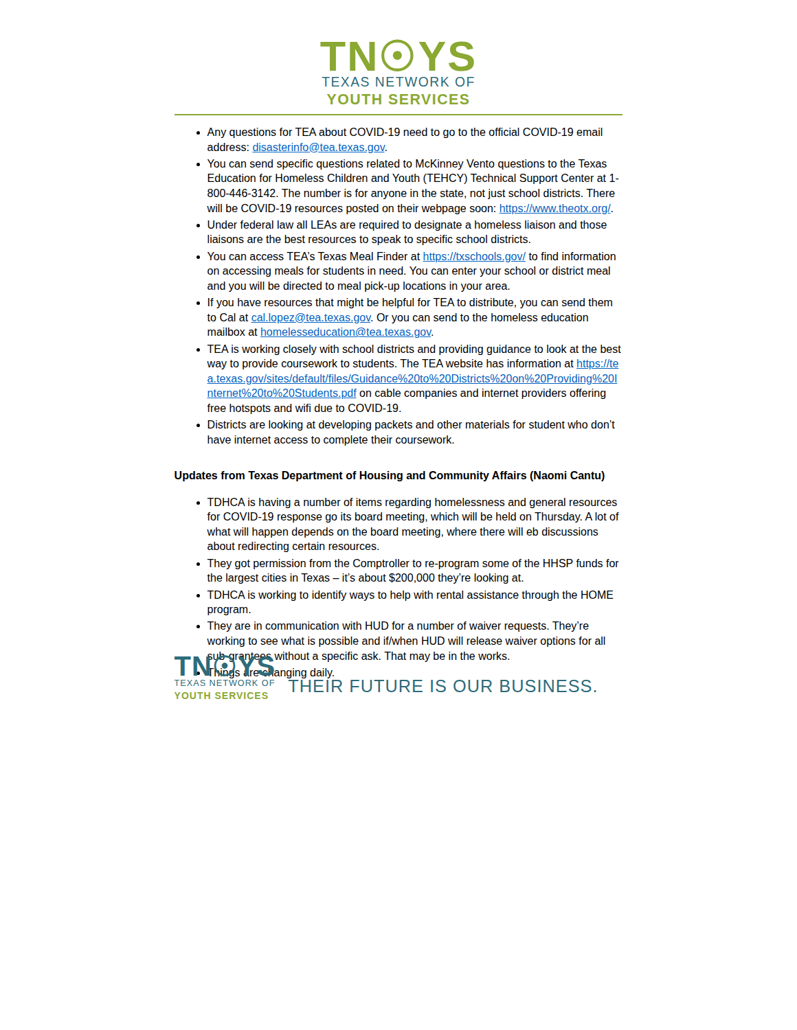TN☉YS
TEXAS NETWORK OF
YOUTH SERVICES
Any questions for TEA about COVID-19 need to go to the official COVID-19 email address: disasterinfo@tea.texas.gov.
You can send specific questions related to McKinney Vento questions to the Texas Education for Homeless Children and Youth (TEHCY) Technical Support Center at 1-800-446-3142. The number is for anyone in the state, not just school districts. There will be COVID-19 resources posted on their webpage soon: https://www.theotx.org/.
Under federal law all LEAs are required to designate a homeless liaison and those liaisons are the best resources to speak to specific school districts.
You can access TEA’s Texas Meal Finder at https://txschools.gov/ to find information on accessing meals for students in need. You can enter your school or district meal and you will be directed to meal pick-up locations in your area.
If you have resources that might be helpful for TEA to distribute, you can send them to Cal at cal.lopez@tea.texas.gov. Or you can send to the homeless education mailbox at homelesseducation@tea.texas.gov.
TEA is working closely with school districts and providing guidance to look at the best way to provide coursework to students. The TEA website has information at https://tea.texas.gov/sites/default/files/Guidance%20to%20Districts%20on%20Providing%20Internet%20to%20Students.pdf on cable companies and internet providers offering free hotspots and wifi due to COVID-19.
Districts are looking at developing packets and other materials for student who don’t have internet access to complete their coursework.
Updates from Texas Department of Housing and Community Affairs (Naomi Cantu)
TDHCA is having a number of items regarding homelessness and general resources for COVID-19 response go its board meeting, which will be held on Thursday. A lot of what will happen depends on the board meeting, where there will eb discussions about redirecting certain resources.
They got permission from the Comptroller to re-program some of the HHSP funds for the largest cities in Texas – it’s about $200,000 they’re looking at.
TDHCA is working to identify ways to help with rental assistance through the HOME program.
They are in communication with HUD for a number of waiver requests. They’re working to see what is possible and if/when HUD will release waiver options for all sub-grantees without a specific ask. That may be in the works.
Things are changing daily.
TN☉YS
TEXAS NETWORK OF
YOUTH SERVICES
THEIR FUTURE IS OUR BUSINESS.